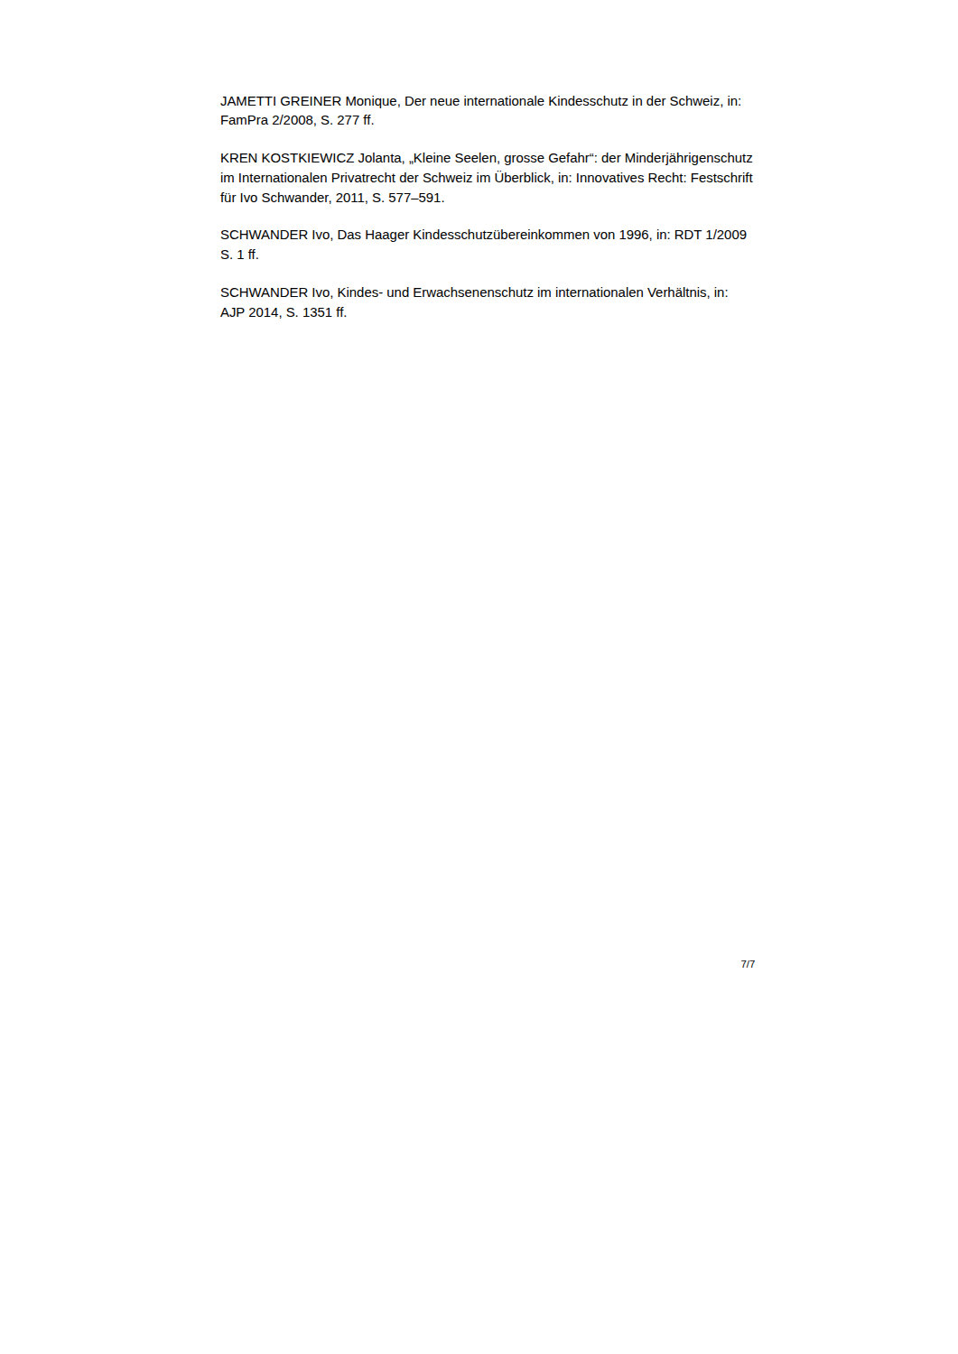JAMETTI GREINER Monique, Der neue internationale Kindesschutz in der Schweiz, in: FamPra 2/2008, S. 277 ff.
KREN KOSTKIEWICZ Jolanta, „Kleine Seelen, grosse Gefahr“: der Minderjährigenschutz im Internationalen Privatrecht der Schweiz im Überblick, in: Innovatives Recht: Festschrift für Ivo Schwander, 2011, S. 577–591.
SCHWANDER Ivo, Das Haager Kindesschutzübereinkommen von 1996, in: RDT 1/2009 S. 1 ff.
SCHWANDER Ivo, Kindes- und Erwachsenenschutz im internationalen Verhältnis, in: AJP 2014, S. 1351 ff.
7/7